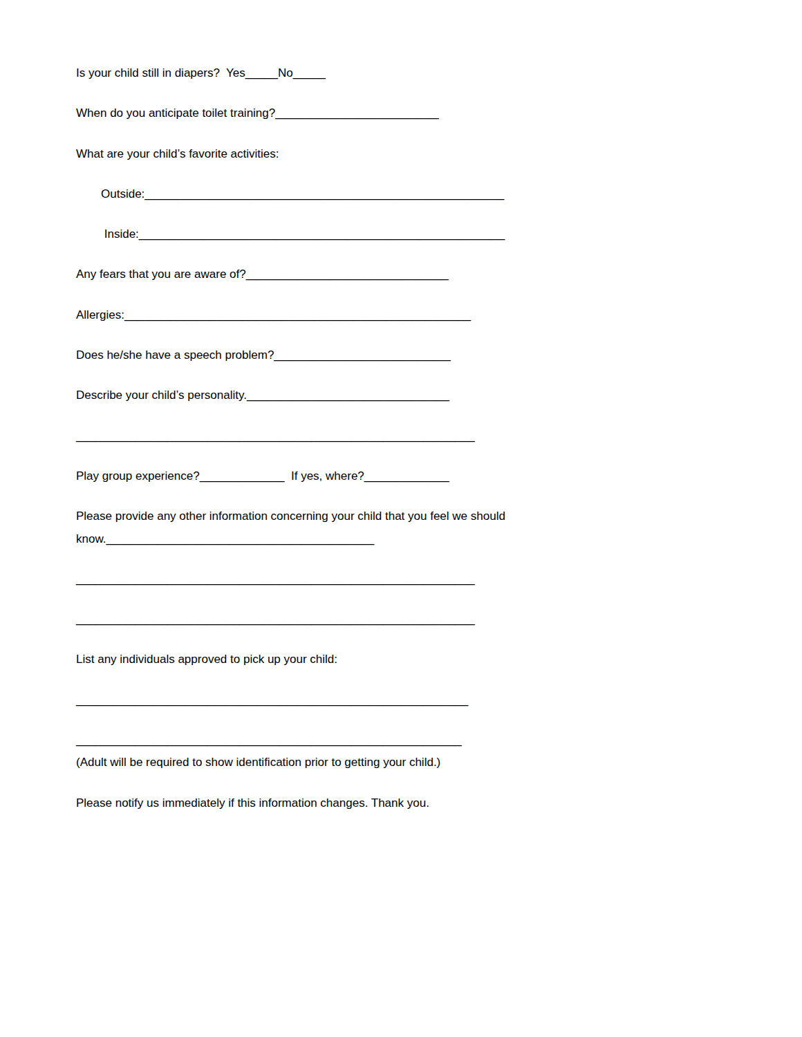Is your child still in diapers? Yes_____No_____
When do you anticipate toilet training?_________________________
What are your child’s favorite activities:
Outside:_______________________________________________________
Inside:________________________________________________________
Any fears that you are aware of?_______________________________
Allergies:_____________________________________________________
Does he/she have a speech problem?___________________________
Describe your child’s personality._______________________________
_____________________________________________________________
Play group experience?_____________ If yes, where?_____________
Please provide any other information concerning your child that you feel we should know._________________________________________
_____________________________________________________________
_____________________________________________________________
List any individuals approved to pick up your child:
____________________________________________________________
___________________________________________________________
(Adult will be required to show identification prior to getting your child.)
Please notify us immediately if this information changes. Thank you.